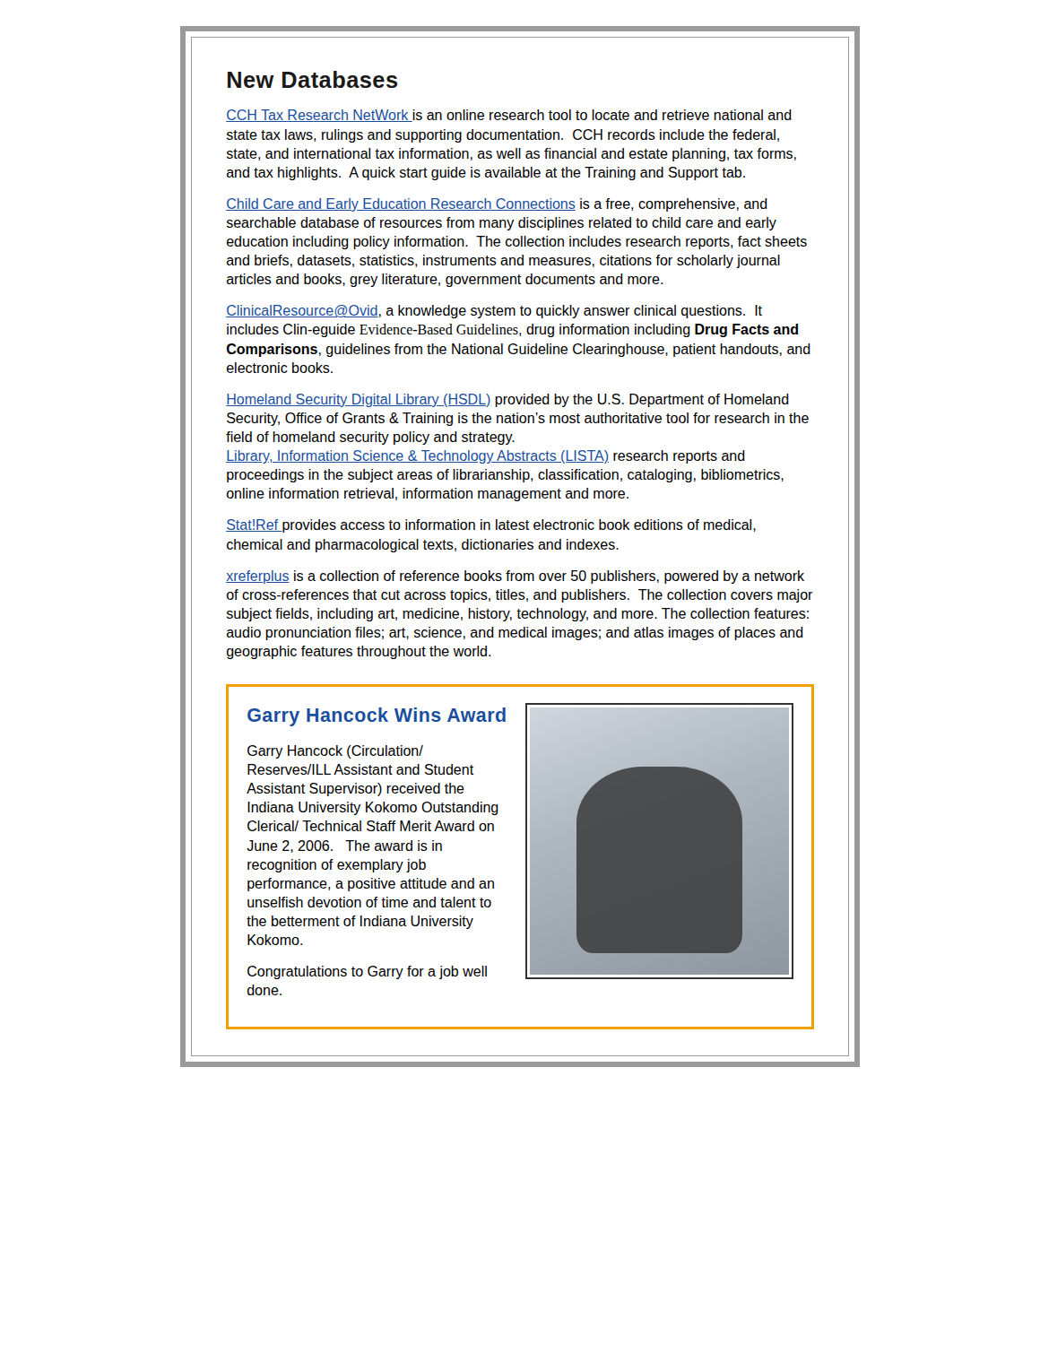New Databases
CCH Tax Research NetWork is an online research tool to locate and retrieve national and state tax laws, rulings and supporting documentation. CCH records include the federal, state, and international tax information, as well as financial and estate planning, tax forms, and tax highlights. A quick start guide is available at the Training and Support tab.
Child Care and Early Education Research Connections is a free, comprehensive, and searchable database of resources from many disciplines related to child care and early education including policy information. The collection includes research reports, fact sheets and briefs, datasets, statistics, instruments and measures, citations for scholarly journal articles and books, grey literature, government documents and more.
ClinicalResource@Ovid, a knowledge system to quickly answer clinical questions. It includes Clin-eguide Evidence-Based Guidelines, drug information including Drug Facts and Comparisons, guidelines from the National Guideline Clearinghouse, patient handouts, and electronic books.
Homeland Security Digital Library (HSDL) provided by the U.S. Department of Homeland Security, Office of Grants & Training is the nation’s most authoritative tool for research in the field of homeland security policy and strategy.
Library, Information Science & Technology Abstracts (LISTA) research reports and proceedings in the subject areas of librarianship, classification, cataloging, bibliometrics, online information retrieval, information management and more.
Stat!Ref provides access to information in latest electronic book editions of medical, chemical and pharmacological texts, dictionaries and indexes.
xreferplus is a collection of reference books from over 50 publishers, powered by a network of cross-references that cut across topics, titles, and publishers. The collection covers major subject fields, including art, medicine, history, technology, and more. The collection features: audio pronunciation files; art, science, and medical images; and atlas images of places and geographic features throughout the world.
Garry Hancock Wins Award
Garry Hancock (Circulation/ Reserves/ILL Assistant and Student Assistant Supervisor) received the Indiana University Kokomo Outstanding Clerical/ Technical Staff Merit Award on June 2, 2006. The award is in recognition of exemplary job performance, a positive attitude and an unselfish devotion of time and talent to the betterment of Indiana University Kokomo.
Congratulations to Garry for a job well done.